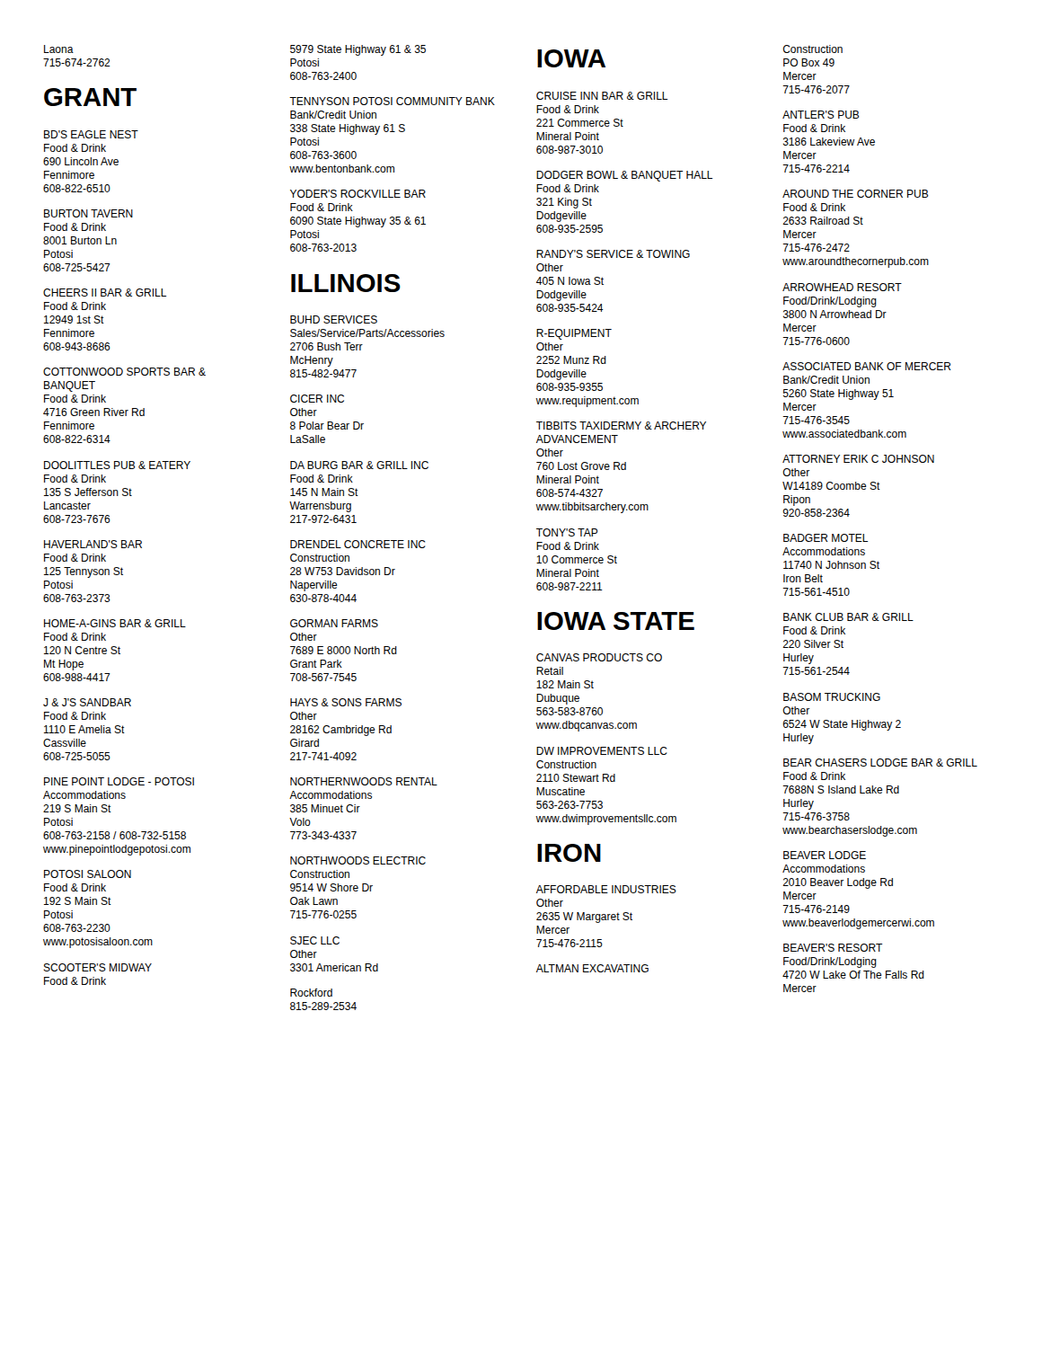Laona
715-674-2762
GRANT
BD'S EAGLE NEST
Food & Drink
690 Lincoln Ave
Fennimore
608-822-6510
BURTON TAVERN
Food & Drink
8001 Burton Ln
Potosi
608-725-5427
CHEERS II BAR & GRILL
Food & Drink
12949 1st St
Fennimore
608-943-8686
COTTONWOOD SPORTS BAR & BANQUET
Food & Drink
4716 Green River Rd
Fennimore
608-822-6314
DOOLITTLES PUB & EATERY
Food & Drink
135 S Jefferson St
Lancaster
608-723-7676
HAVERLAND'S BAR
Food & Drink
125 Tennyson St
Potosi
608-763-2373
HOME-A-GINS BAR & GRILL
Food & Drink
120 N Centre St
Mt Hope
608-988-4417
J & J'S SANDBAR
Food & Drink
1110 E Amelia St
Cassville
608-725-5055
PINE POINT LODGE - POTOSI
Accommodations
219 S Main St
Potosi
608-763-2158 / 608-732-5158
www.pinepointlodgepotosi.com
POTOSI SALOON
Food & Drink
192 S Main St
Potosi
608-763-2230
www.potosisaloon.com
SCOOTER'S MIDWAY
Food & Drink
5979 State Highway 61 & 35
Potosi
608-763-2400
TENNYSON POTOSI COMMUNITY BANK
Bank/Credit Union
338 State Highway 61 S
Potosi
608-763-3600
www.bentonbank.com
YODER'S ROCKVILLE BAR
Food & Drink
6090 State Highway 35 & 61
Potosi
608-763-2013
ILLINOIS
BUHD SERVICES
Sales/Service/Parts/Accessories
2706 Bush Terr
McHenry
815-482-9477
CICER INC
Other
8 Polar Bear Dr
LaSalle
DA BURG BAR & GRILL INC
Food & Drink
145 N Main St
Warrensburg
217-972-6431
DRENDEL CONCRETE INC
Construction
28 W753 Davidson Dr
Naperville
630-878-4044
GORMAN FARMS
Other
7689 E 8000 North Rd
Grant Park
708-567-7545
HAYS & SONS FARMS
Other
28162 Cambridge Rd
Girard
217-741-4092
NORTHERNWOODS RENTAL
Accommodations
385 Minuet Cir
Volo
773-343-4337
NORTHWOODS ELECTRIC
Construction
9514 W Shore Dr
Oak Lawn
715-776-0255
SJEC LLC
Other
3301 American Rd
Rockford
815-289-2534
IOWA
CRUISE INN BAR & GRILL
Food & Drink
221 Commerce St
Mineral Point
608-987-3010
DODGER BOWL & BANQUET HALL
Food & Drink
321 King St
Dodgeville
608-935-2595
RANDY'S SERVICE & TOWING
Other
405 N Iowa St
Dodgeville
608-935-5424
R-EQUIPMENT
Other
2252 Munz Rd
Dodgeville
608-935-9355
www.requipment.com
TIBBITS TAXIDERMY & ARCHERY ADVANCEMENT
Other
760 Lost Grove Rd
Mineral Point
608-574-4327
www.tibbitsarchery.com
TONY'S TAP
Food & Drink
10 Commerce St
Mineral Point
608-987-2211
IOWA STATE
CANVAS PRODUCTS CO
Retail
182 Main St
Dubuque
563-583-8760
www.dbqcanvas.com
DW IMPROVEMENTS LLC
Construction
2110 Stewart Rd
Muscatine
563-263-7753
www.dwimprovementsllc.com
IRON
AFFORDABLE INDUSTRIES
Other
2635 W Margaret St
Mercer
715-476-2115
ALTMAN EXCAVATING
Construction
PO Box 49
Mercer
715-476-2077
ANTLER'S PUB
Food & Drink
3186 Lakeview Ave
Mercer
715-476-2214
AROUND THE CORNER PUB
Food & Drink
2633 Railroad St
Mercer
715-476-2472
www.aroundthecornerpub.com
ARROWHEAD RESORT
Food/Drink/Lodging
3800 N Arrowhead Dr
Mercer
715-776-0600
ASSOCIATED BANK OF MERCER
Bank/Credit Union
5260 State Highway 51
Mercer
715-476-3545
www.associatedbank.com
ATTORNEY ERIK C JOHNSON
Other
W14189 Coombe St
Ripon
920-858-2364
BADGER MOTEL
Accommodations
11740 N Johnson St
Iron Belt
715-561-4510
BANK CLUB BAR & GRILL
Food & Drink
220 Silver St
Hurley
715-561-2544
BASOM TRUCKING
Other
6524 W State Highway 2
Hurley
BEAR CHASERS LODGE BAR & GRILL
Food & Drink
7688N S Island Lake Rd
Hurley
715-476-3758
www.bearchaserslodge.com
BEAVER LODGE
Accommodations
2010 Beaver Lodge Rd
Mercer
715-476-2149
www.beaverlodgemercerwi.com
BEAVER'S RESORT
Food/Drink/Lodging
4720 W Lake Of The Falls Rd
Mercer